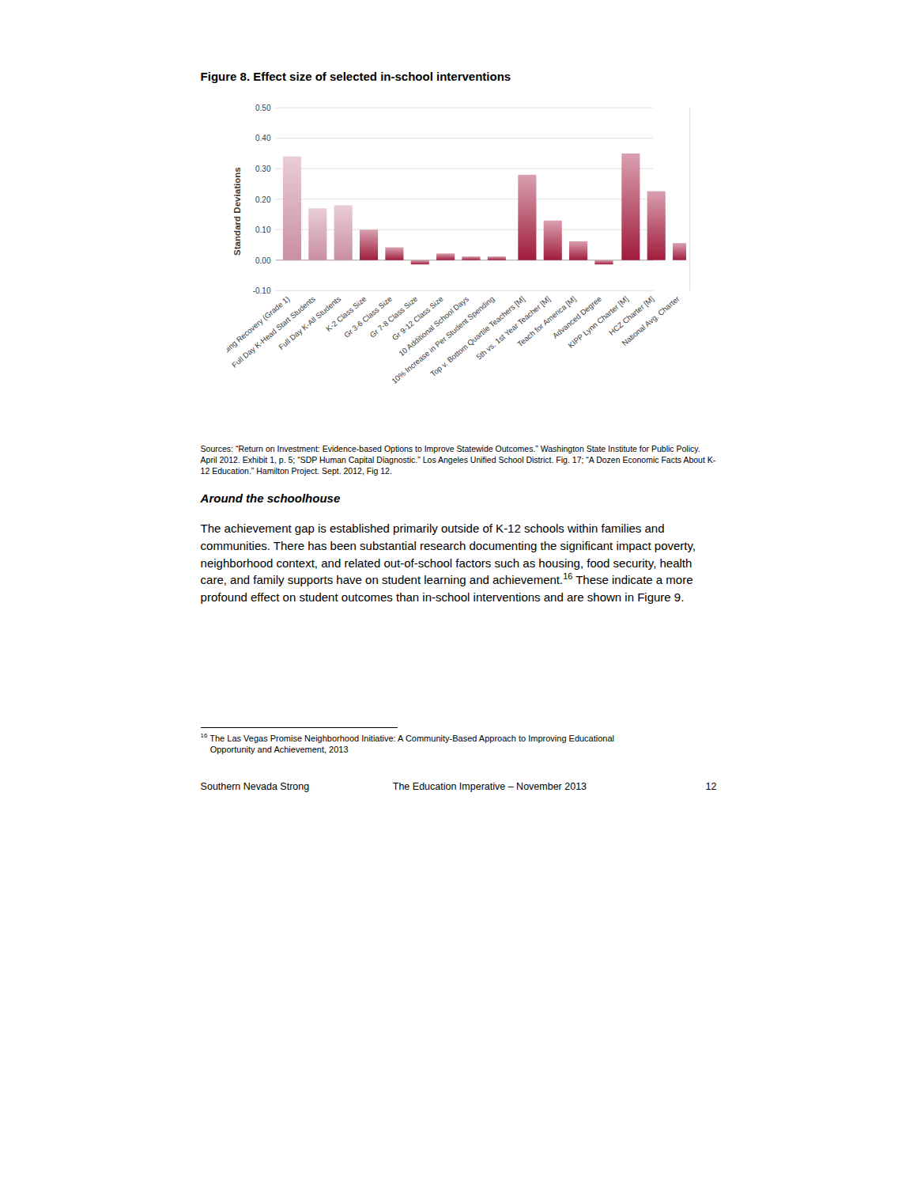Figure 8. Effect size of selected in-school interventions
Standard Deviations 0.50 0.40 0.30 0.20 0.10 0.00 -0.10 Reading Recovery (Grade 1) Full Day K-Head Start Students Full Day K-All Students K-2 Class Size Gr 3-6 Class Size Gr 7-8 Class Size Gr 9-12 Class Size 10 Additional School Days 10% Increase in Per Student Spending Top v. Bottom Quartile Teachers [M] 5th vs. 1st Year Teacher [M] Teach for America [M] Advanced Degree KIPP Lynn Charter [M] HCZ Charter [M] National Avg. Charter
Sources: “Return on Investment: Evidence-based Options to Improve Statewide Outcomes.” Washington State Institute for Public Policy. April 2012. Exhibit 1, p. 5; “SDP Human Capital Diagnostic.” Los Angeles Unified School District. Fig. 17; “A Dozen Economic Facts About K-12 Education.” Hamilton Project. Sept. 2012, Fig 12.
Around the schoolhouse
The achievement gap is established primarily outside of K-12 schools within families and communities. There has been substantial research documenting the significant impact poverty, neighborhood context, and related out-of-school factors such as housing, food security, health care, and family supports have on student learning and achievement.16 These indicate a more profound effect on student outcomes than in-school interventions and are shown in Figure 9.
16 The Las Vegas Promise Neighborhood Initiative: A Community-Based Approach to Improving Educational Opportunity and Achievement, 2013
Southern Nevada Strong
The Education Imperative – November 2013
12